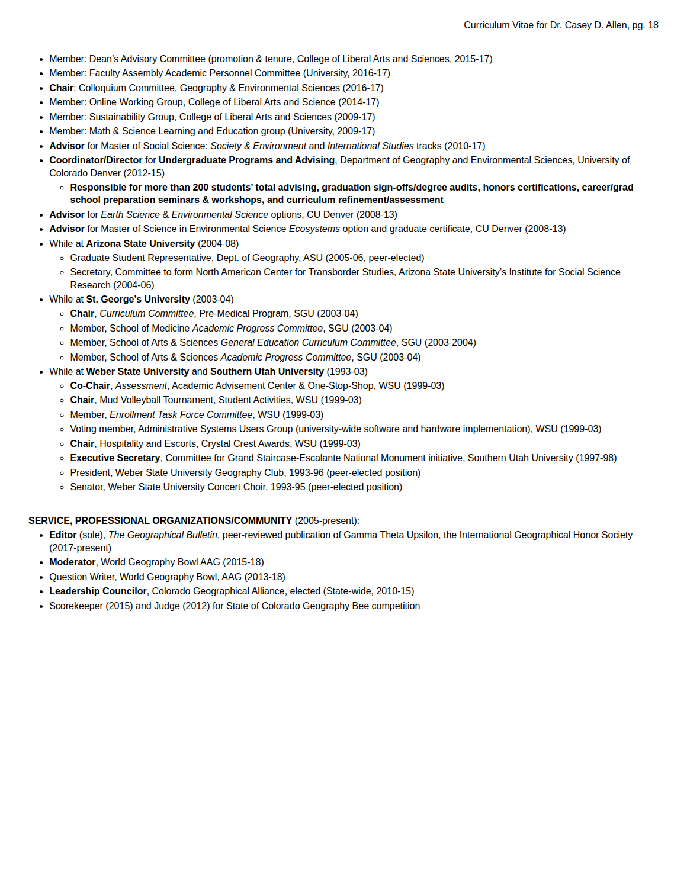Curriculum Vitae for Dr. Casey D. Allen, pg. 18
Member: Dean’s Advisory Committee (promotion & tenure, College of Liberal Arts and Sciences, 2015-17)
Member: Faculty Assembly Academic Personnel Committee (University, 2016-17)
Chair: Colloquium Committee, Geography & Environmental Sciences (2016-17)
Member: Online Working Group, College of Liberal Arts and Science (2014-17)
Member: Sustainability Group, College of Liberal Arts and Sciences (2009-17)
Member: Math & Science Learning and Education group (University, 2009-17)
Advisor for Master of Social Science: Society & Environment and International Studies tracks (2010-17)
Coordinator/Director for Undergraduate Programs and Advising, Department of Geography and Environmental Sciences, University of Colorado Denver (2012-15)
Responsible for more than 200 students’ total advising, graduation sign-offs/degree audits, honors certifications, career/grad school preparation seminars & workshops, and curriculum refinement/assessment
Advisor for Earth Science & Environmental Science options, CU Denver (2008-13)
Advisor for Master of Science in Environmental Science Ecosystems option and graduate certificate, CU Denver (2008-13)
While at Arizona State University (2004-08)
Graduate Student Representative, Dept. of Geography, ASU (2005-06, peer-elected)
Secretary, Committee to form North American Center for Transborder Studies, Arizona State University’s Institute for Social Science Research (2004-06)
While at St. George’s University (2003-04)
Chair, Curriculum Committee, Pre-Medical Program, SGU (2003-04)
Member, School of Medicine Academic Progress Committee, SGU (2003-04)
Member, School of Arts & Sciences General Education Curriculum Committee, SGU (2003-2004)
Member, School of Arts & Sciences Academic Progress Committee, SGU (2003-04)
While at Weber State University and Southern Utah University (1993-03)
Co-Chair, Assessment, Academic Advisement Center & One-Stop-Shop, WSU (1999-03)
Chair, Mud Volleyball Tournament, Student Activities, WSU (1999-03)
Member, Enrollment Task Force Committee, WSU (1999-03)
Voting member, Administrative Systems Users Group (university-wide software and hardware implementation), WSU (1999-03)
Chair, Hospitality and Escorts, Crystal Crest Awards, WSU (1999-03)
Executive Secretary, Committee for Grand Staircase-Escalante National Monument initiative, Southern Utah University (1997-98)
President, Weber State University Geography Club, 1993-96 (peer-elected position)
Senator, Weber State University Concert Choir, 1993-95 (peer-elected position)
SERVICE, PROFESSIONAL ORGANIZATIONS/COMMUNITY
(2005-present):
Editor (sole), The Geographical Bulletin, peer-reviewed publication of Gamma Theta Upsilon, the International Geographical Honor Society (2017-present)
Moderator, World Geography Bowl AAG (2015-18)
Question Writer, World Geography Bowl, AAG (2013-18)
Leadership Councilor, Colorado Geographical Alliance, elected (State-wide, 2010-15)
Scorekeeper (2015) and Judge (2012) for State of Colorado Geography Bee competition